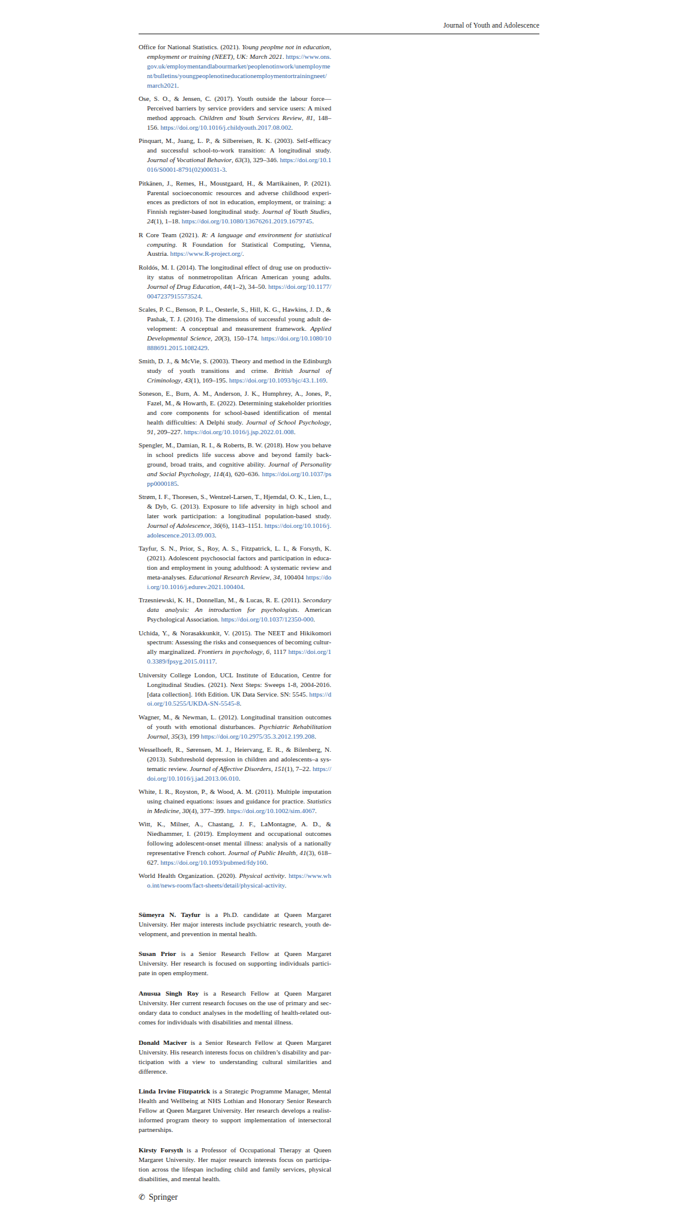Journal of Youth and Adolescence
Office for National Statistics. (2021). Young peoplme not in education, employment or training (NEET), UK: March 2021. https://www.ons.gov.uk/employmentandlabourmarket/peoplenotinwork/unemployment/bulletins/youngpeoplenotineducationemploymentortrainingneet/march2021.
Ose, S. O., & Jensen, C. (2017). Youth outside the labour force—Perceived barriers by service providers and service users: A mixed method approach. Children and Youth Services Review, 81, 148–156. https://doi.org/10.1016/j.childyouth.2017.08.002.
Pinquart, M., Juang, L. P., & Silbereisen, R. K. (2003). Self-efficacy and successful school-to-work transition: A longitudinal study. Journal of Vocational Behavior, 63(3), 329–346. https://doi.org/10.1016/S0001-8791(02)00031-3.
Pitkänen, J., Remes, H., Moustgaard, H., & Martikainen, P. (2021). Parental socioeconomic resources and adverse childhood experiences as predictors of not in education, employment, or training: a Finnish register-based longitudinal study. Journal of Youth Studies, 24(1), 1–18. https://doi.org/10.1080/13676261.2019.1679745.
R Core Team (2021). R: A language and environment for statistical computing. R Foundation for Statistical Computing, Vienna, Austria. https://www.R-project.org/.
Roldós, M. I. (2014). The longitudinal effect of drug use on productivity status of nonmetropolitan African American young adults. Journal of Drug Education, 44(1–2), 34–50. https://doi.org/10.1177/0047237915573524.
Scales, P. C., Benson, P. L., Oesterle, S., Hill, K. G., Hawkins, J. D., & Pashak, T. J. (2016). The dimensions of successful young adult development: A conceptual and measurement framework. Applied Developmental Science, 20(3), 150–174. https://doi.org/10.1080/10888691.2015.1082429.
Smith, D. J., & McVie, S. (2003). Theory and method in the Edinburgh study of youth transitions and crime. British Journal of Criminology, 43(1), 169–195. https://doi.org/10.1093/bjc/43.1.169.
Soneson, E., Burn, A. M., Anderson, J. K., Humphrey, A., Jones, P., Fazel, M., & Howarth, E. (2022). Determining stakeholder priorities and core components for school-based identification of mental health difficulties: A Delphi study. Journal of School Psychology, 91, 209–227. https://doi.org/10.1016/j.jsp.2022.01.008.
Spengler, M., Damian, R. I., & Roberts, B. W. (2018). How you behave in school predicts life success above and beyond family background, broad traits, and cognitive ability. Journal of Personality and Social Psychology, 114(4), 620–636. https://doi.org/10.1037/pspp0000185.
Strøm, I. F., Thoresen, S., Wentzel-Larsen, T., Hjemdal, O. K., Lien, L., & Dyb, G. (2013). Exposure to life adversity in high school and later work participation: a longitudinal population-based study. Journal of Adolescence, 36(6), 1143–1151. https://doi.org/10.1016/j.adolescence.2013.09.003.
Tayfur, S. N., Prior, S., Roy, A. S., Fitzpatrick, L. I., & Forsyth, K. (2021). Adolescent psychosocial factors and participation in education and employment in young adulthood: A systematic review and meta-analyses. Educational Research Review, 34, 100404 https://doi.org/10.1016/j.edurev.2021.100404.
Trzesniewski, K. H., Donnellan, M., & Lucas, R. E. (2011). Secondary data analysis: An introduction for psychologists. American Psychological Association. https://doi.org/10.1037/12350-000.
Uchida, Y., & Norasakkunkit, V. (2015). The NEET and Hikikomori spectrum: Assessing the risks and consequences of becoming culturally marginalized. Frontiers in psychology, 6, 1117 https://doi.org/10.3389/fpsyg.2015.01117.
University College London, UCL Institute of Education, Centre for Longitudinal Studies. (2021). Next Steps: Sweeps 1-8, 2004-2016. [data collection]. 16th Edition. UK Data Service. SN: 5545. https://doi.org/10.5255/UKDA-SN-5545-8.
Wagner, M., & Newman, L. (2012). Longitudinal transition outcomes of youth with emotional disturbances. Psychiatric Rehabilitation Journal, 35(3), 199 https://doi.org/10.2975/35.3.2012.199.208.
Wesselhoeft, R., Sørensen, M. J., Heiervang, E. R., & Bilenberg, N. (2013). Subthreshold depression in children and adolescents–a systematic review. Journal of Affective Disorders, 151(1), 7–22. https://doi.org/10.1016/j.jad.2013.06.010.
White, I. R., Royston, P., & Wood, A. M. (2011). Multiple imputation using chained equations: issues and guidance for practice. Statistics in Medicine, 30(4), 377–399. https://doi.org/10.1002/sim.4067.
Witt, K., Milner, A., Chastang, J. F., LaMontagne, A. D., & Niedhammer, I. (2019). Employment and occupational outcomes following adolescent-onset mental illness: analysis of a nationally representative French cohort. Journal of Public Health, 41(3), 618–627. https://doi.org/10.1093/pubmed/fdy160.
World Health Organization. (2020). Physical activity. https://www.who.int/news-room/fact-sheets/detail/physical-activity.
Sümeyra N. Tayfur is a Ph.D. candidate at Queen Margaret University. Her major interests include psychiatric research, youth development, and prevention in mental health.
Susan Prior is a Senior Research Fellow at Queen Margaret University. Her research is focused on supporting individuals participate in open employment.
Anusua Singh Roy is a Research Fellow at Queen Margaret University. Her current research focuses on the use of primary and secondary data to conduct analyses in the modelling of health-related outcomes for individuals with disabilities and mental illness.
Donald Maciver is a Senior Research Fellow at Queen Margaret University. His research interests focus on children’s disability and participation with a view to understanding cultural similarities and difference.
Linda Irvine Fitzpatrick is a Strategic Programme Manager, Mental Health and Wellbeing at NHS Lothian and Honorary Senior Research Fellow at Queen Margaret University. Her research develops a realist-informed program theory to support implementation of intersectoral partnerships.
Kirsty Forsyth is a Professor of Occupational Therapy at Queen Margaret University. Her major research interests focus on participation across the lifespan including child and family services, physical disabilities, and mental health.
✆ Springer